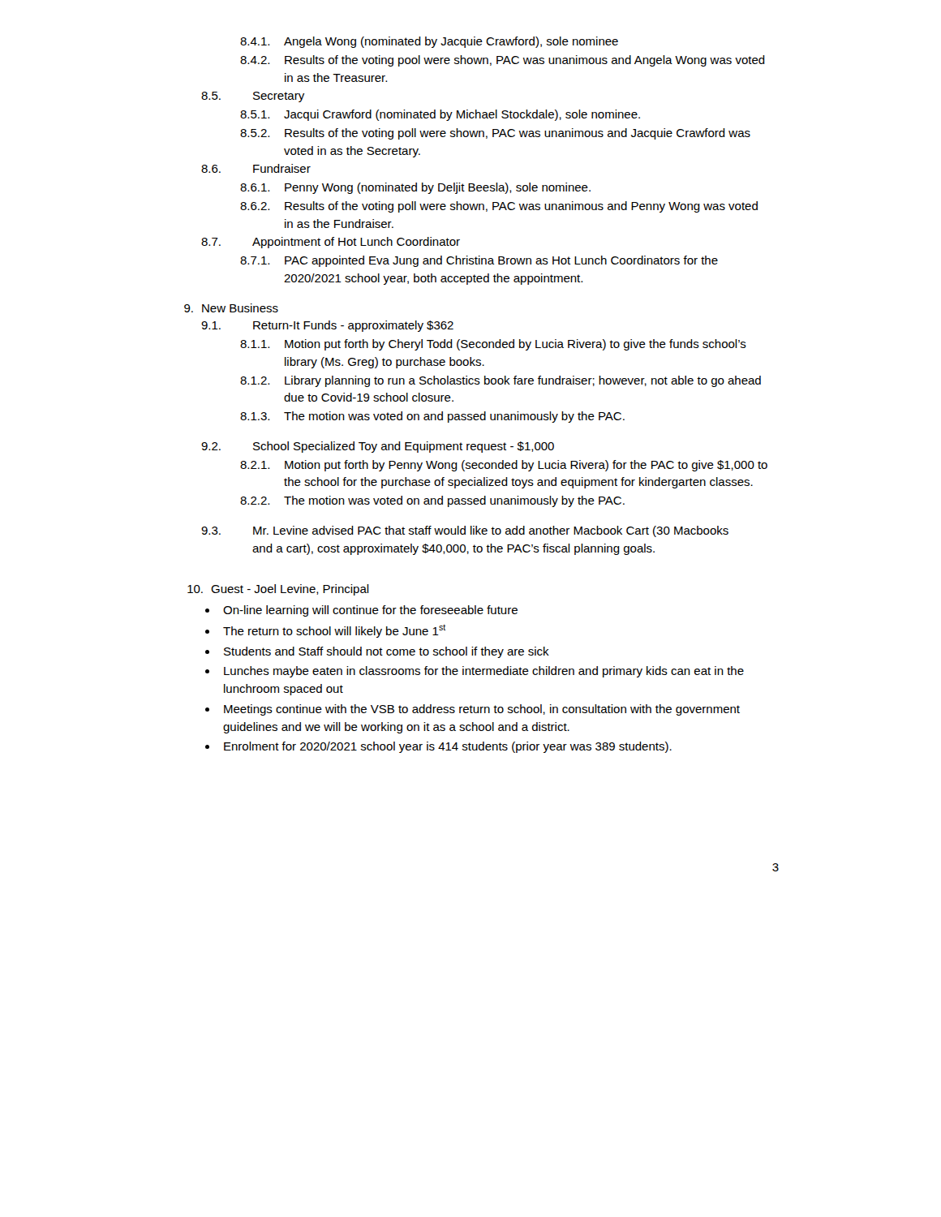8.4.1. Angela Wong (nominated by Jacquie Crawford), sole nominee 8.4.2. Results of the voting pool were shown, PAC was unanimous and Angela Wong was voted in as the Treasurer.
8.5. Secretary
8.5.1. Jacqui Crawford (nominated by Michael Stockdale), sole nominee. 8.5.2. Results of the voting poll were shown, PAC was unanimous and Jacquie Crawford was voted in as the Secretary.
8.6. Fundraiser
8.6.1. Penny Wong (nominated by Deljit Beesla), sole nominee. 8.6.2. Results of the voting poll were shown, PAC was unanimous and Penny Wong was voted in as the Fundraiser.
8.7. Appointment of Hot Lunch Coordinator
8.7.1. PAC appointed Eva Jung and Christina Brown as Hot Lunch Coordinators for the 2020/2021 school year, both accepted the appointment.
9. New Business
9.1. Return-It Funds - approximately $362
8.1.1. Motion put forth by Cheryl Todd (Seconded by Lucia Rivera) to give the funds school’s library (Ms. Greg) to purchase books. 8.1.2. Library planning to run a Scholastics book fare fundraiser; however, not able to go ahead due to Covid-19 school closure. 8.1.3. The motion was voted on and passed unanimously by the PAC.
9.2. School Specialized Toy and Equipment request - $1,000
8.2.1. Motion put forth by Penny Wong (seconded by Lucia Rivera) for the PAC to give $1,000 to the school for the purchase of specialized toys and equipment for kindergarten classes. 8.2.2. The motion was voted on and passed unanimously by the PAC.
9.3. Mr. Levine advised PAC that staff would like to add another Macbook Cart (30 Macbooks and a cart), cost approximately $40,000, to the PAC’s fiscal planning goals.
10. Guest - Joel Levine, Principal
On-line learning will continue for the foreseeable future
The return to school will likely be June 1st
Students and Staff should not come to school if they are sick
Lunches maybe eaten in classrooms for the intermediate children and primary kids can eat in the lunchroom spaced out
Meetings continue with the VSB to address return to school, in consultation with the government guidelines and we will be working on it as a school and a district.
Enrolment for 2020/2021 school year is 414 students (prior year was 389 students).
3